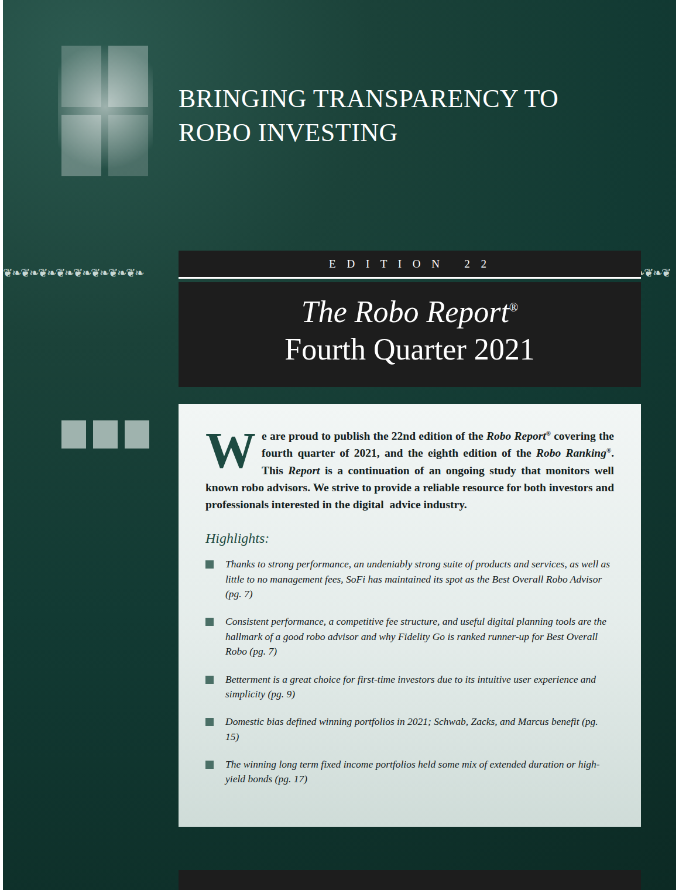BRINGING TRANSPARENCY TO
ROBO INVESTING
❦❧❦❧❦❧❦❧❦❧❦❧❦❧❦❧
❧❦❧❦
E D I T I O N 2 2
The Robo Report®
Fourth Quarter 2021
We are proud to publish the 22nd edition of the Robo Report® covering the fourth quarter of 2021, and the eighth edition of the Robo Ranking®. This Report is a continuation of an ongoing study that monitors well known robo advisors. We strive to provide a reliable resource for both investors and professionals interested in the digital advice industry.
Highlights:
Thanks to strong performance, an undeniably strong suite of products and services, as well as little to no management fees, SoFi has maintained its spot as the Best Overall Robo Advisor (pg. 7)
Consistent performance, a competitive fee structure, and useful digital planning tools are the hallmark of a good robo advisor and why Fidelity Go is ranked runner-up for Best Overall Robo (pg. 7)
Betterment is a great choice for first-time investors due to its intuitive user experience and simplicity (pg. 9)
Domestic bias defined winning portfolios in 2021; Schwab, Zacks, and Marcus benefit (pg. 15)
The winning long term fixed income portfolios held some mix of extended duration or high-yield bonds (pg. 17)